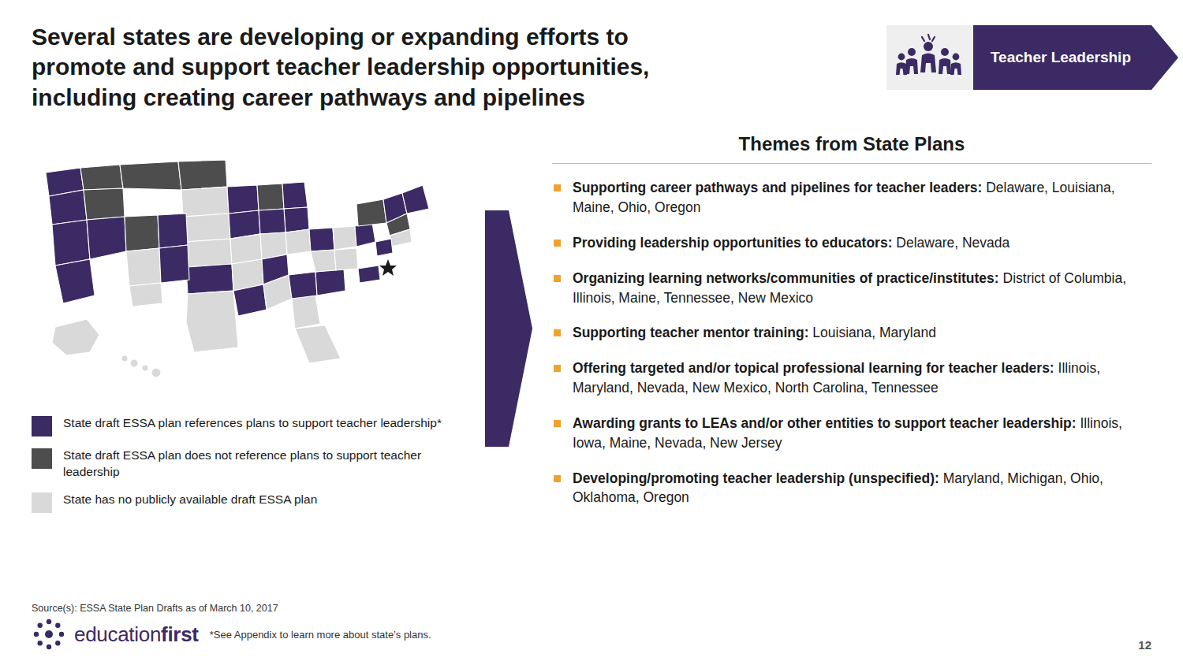Several states are developing or expanding efforts to promote and support teacher leadership opportunities, including creating career pathways and pipelines
Teacher Leadership
State draft ESSA plan references plans to support teacher leadership*
State draft ESSA plan does not reference plans to support teacher leadership
State has no publicly available draft ESSA plan
Themes from State Plans
Supporting career pathways and pipelines for teacher leaders: Delaware, Louisiana, Maine, Ohio, Oregon
Providing leadership opportunities to educators: Delaware, Nevada
Organizing learning networks/communities of practice/institutes: District of Columbia, Illinois, Maine, Tennessee, New Mexico
Supporting teacher mentor training: Louisiana, Maryland
Offering targeted and/or topical professional learning for teacher leaders: Illinois, Maryland, Nevada, New Mexico, North Carolina, Tennessee
Awarding grants to LEAs and/or other entities to support teacher leadership: Illinois, Iowa, Maine, Nevada, New Jersey
Developing/promoting teacher leadership (unspecified): Maryland, Michigan, Ohio, Oklahoma, Oregon
Source(s): ESSA State Plan Drafts as of March 10, 2017
education first
*See Appendix to learn more about state’s plans.
12